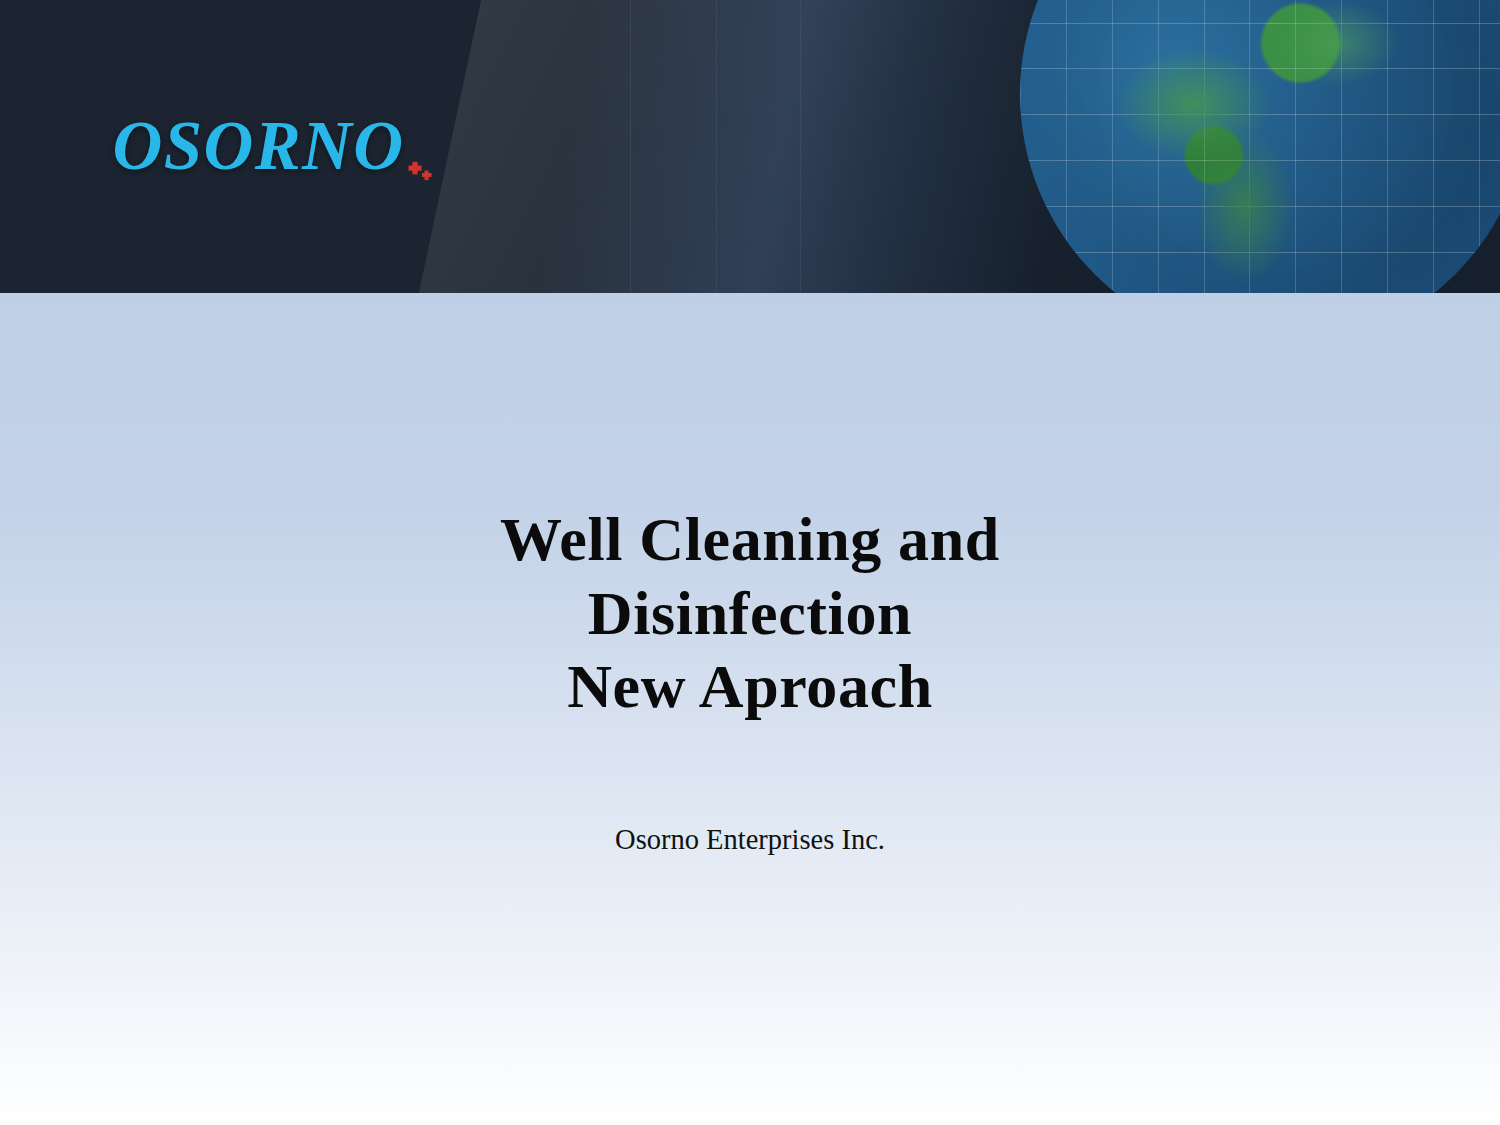OSORNO
Well Cleaning and Disinfection New Aproach
Osorno Enterprises Inc.